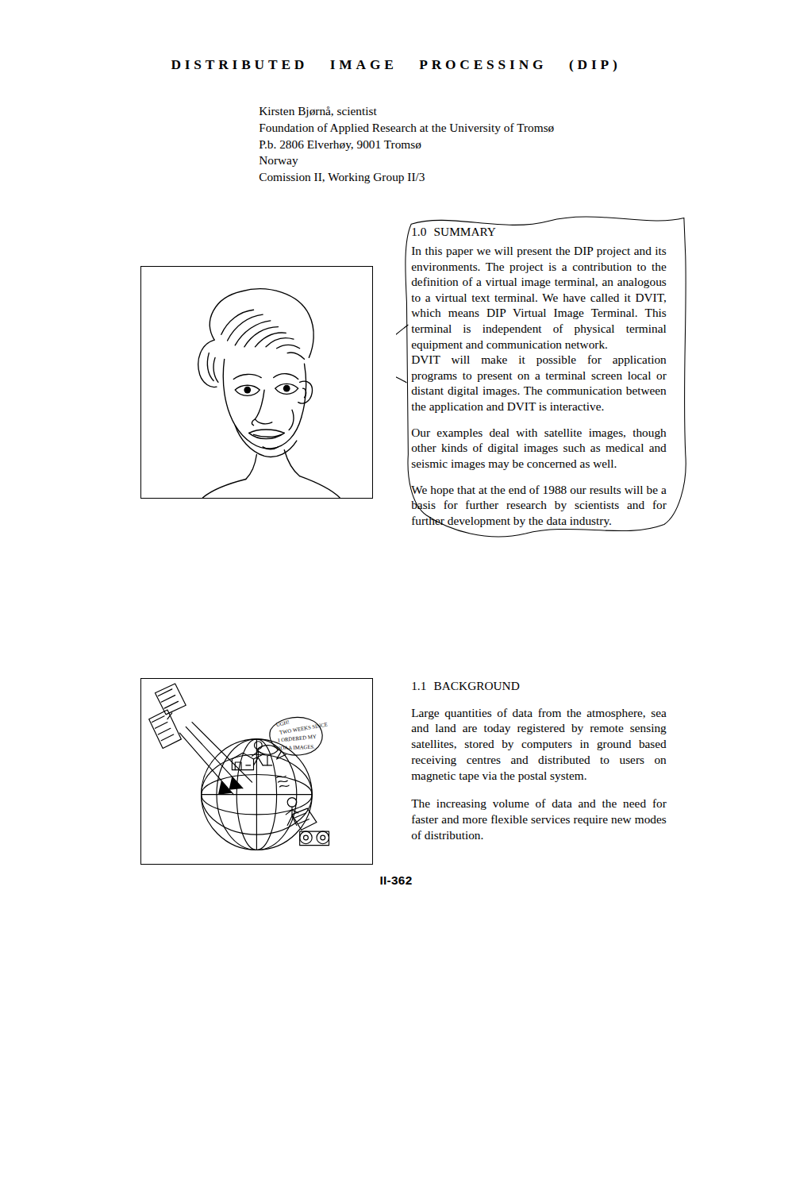DISTRIBUTED IMAGE PROCESSING (DIP)
Kirsten Bjørnå, scientist
Foundation of Applied Research at the University of Tromsø
P.b. 2806 Elverhøy, 9001 Tromsø
Norway
Comission II, Working Group II/3
1.0 SUMMARY
In this paper we will present the DIP project and its environments. The project is a contribution to the definition of a virtual image terminal, an analogous to a virtual text terminal. We have called it DVIT, which means DIP Virtual Image Terminal. This terminal is independent of physical terminal equipment and communication network.
DVIT will make it possible for application programs to present on a terminal screen local or distant digital images. The communication between the application and DVIT is interactive.
Our examples deal with satellite images, though other kinds of digital images such as medical and seismic images may be concerned as well.
We hope that at the end of 1988 our results will be a basis for further research by scientists and for further development by the data industry.
UGH! TWO WEEKS SINCE I ORDERED MY NOAA IMAGES.
1.1 BACKGROUND
Large quantities of data from the atmosphere, sea and land are today registered by remote sensing satellites, stored by computers in ground based receiving centres and distributed to users on magnetic tape via the postal system.
The increasing volume of data and the need for faster and more flexible services require new modes of distribution.
II-362